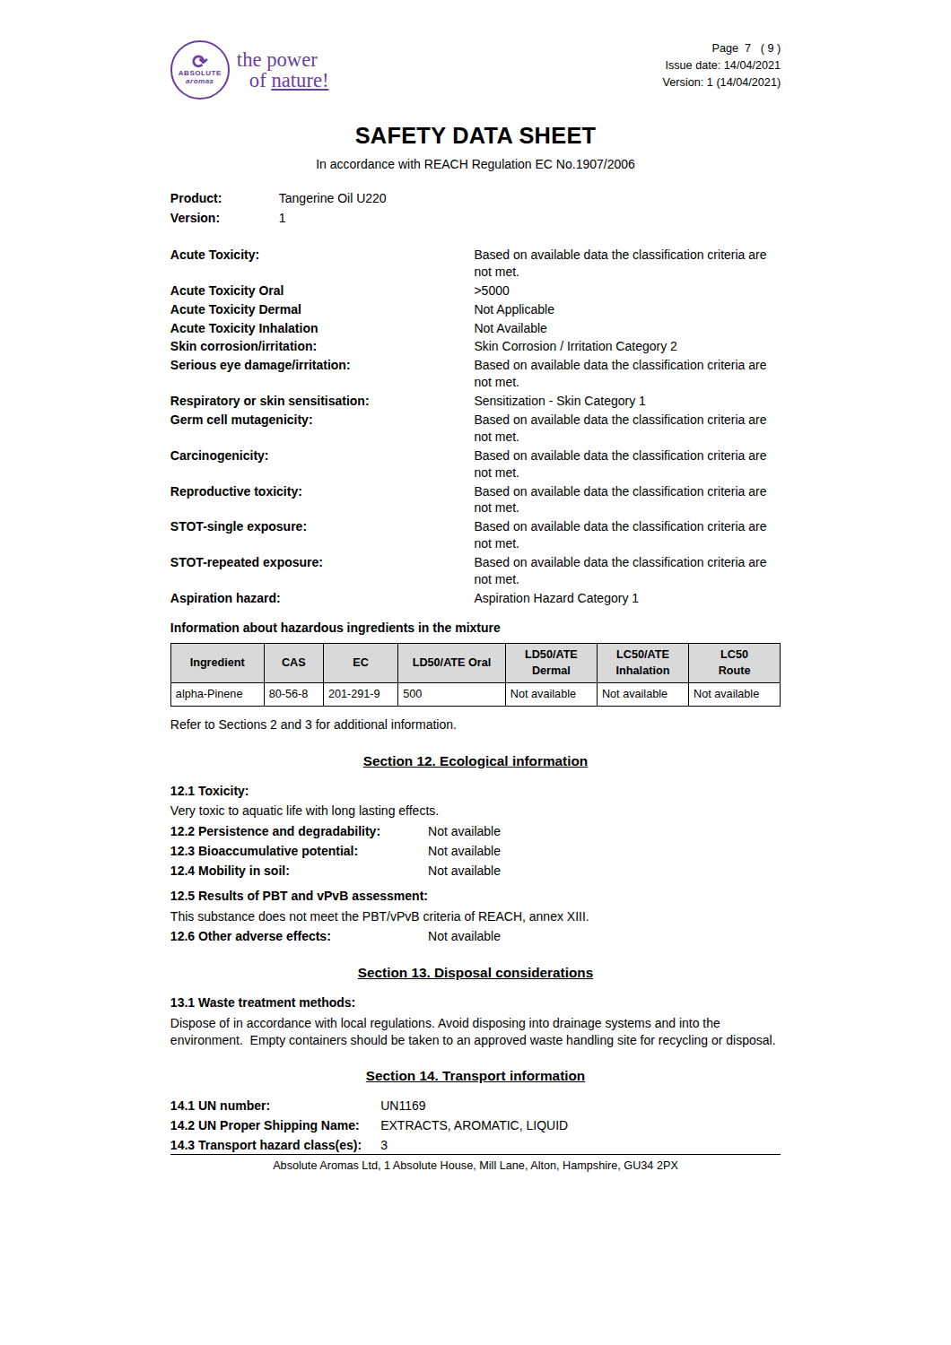⟳
ABSOLUTE
aromas
the power
of nature!
Page 7 ( 9 )
Issue date: 14/04/2021
Version: 1 (14/04/2021)
SAFETY DATA SHEET
In accordance with REACH Regulation EC No.1907/2006
Product:
Tangerine Oil U220
Version:
1
| Acute Toxicity: | Based on available data the classification criteria are not met. |
| Acute Toxicity Oral | >5000 |
| Acute Toxicity Dermal | Not Applicable |
| Acute Toxicity Inhalation | Not Available |
| Skin corrosion/irritation: | Skin Corrosion / Irritation Category 2 |
| Serious eye damage/irritation: | Based on available data the classification criteria are not met. |
| Respiratory or skin sensitisation: | Sensitization - Skin Category 1 |
| Germ cell mutagenicity: | Based on available data the classification criteria are not met. |
| Carcinogenicity: | Based on available data the classification criteria are not met. |
| Reproductive toxicity: | Based on available data the classification criteria are not met. |
| STOT-single exposure: | Based on available data the classification criteria are not met. |
| STOT-repeated exposure: | Based on available data the classification criteria are not met. |
| Aspiration hazard: | Aspiration Hazard Category 1 |
Information about hazardous ingredients in the mixture
| Ingredient | CAS | EC | LD50/ATE Oral | LD50/ATE Dermal | LC50/ATE Inhalation | LC50 Route |
| --- | --- | --- | --- | --- | --- | --- |
| alpha-Pinene | 80-56-8 | 201-291-9 | 500 | Not available | Not available | Not available |
Refer to Sections 2 and 3 for additional information.
Section 12. Ecological information
12.1 Toxicity:
Very toxic to aquatic life with long lasting effects.
12.2 Persistence and degradability:
Not available
12.3 Bioaccumulative potential:
Not available
12.4 Mobility in soil:
Not available
12.5 Results of PBT and vPvB assessment:
This substance does not meet the PBT/vPvB criteria of REACH, annex XIII.
12.6 Other adverse effects:
Not available
Section 13. Disposal considerations
13.1 Waste treatment methods:
Dispose of in accordance with local regulations. Avoid disposing into drainage systems and into the environment. Empty containers should be taken to an approved waste handling site for recycling or disposal.
Section 14. Transport information
14.1 UN number:
UN1169
14.2 UN Proper Shipping Name:
EXTRACTS, AROMATIC, LIQUID
14.3 Transport hazard class(es):
3
Absolute Aromas Ltd, 1 Absolute House, Mill Lane, Alton, Hampshire, GU34 2PX